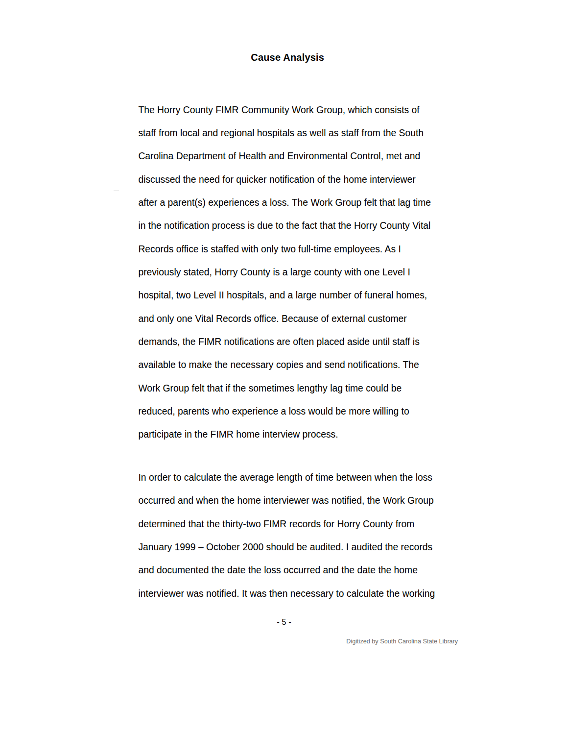Cause Analysis
The Horry County FIMR Community Work Group, which consists of staff from local and regional hospitals as well as staff from the South Carolina Department of Health and Environmental Control, met and discussed the need for quicker notification of the home interviewer after a parent(s) experiences a loss. The Work Group felt that lag time in the notification process is due to the fact that the Horry County Vital Records office is staffed with only two full-time employees. As I previously stated, Horry County is a large county with one Level I hospital, two Level II hospitals, and a large number of funeral homes, and only one Vital Records office. Because of external customer demands, the FIMR notifications are often placed aside until staff is available to make the necessary copies and send notifications. The Work Group felt that if the sometimes lengthy lag time could be reduced, parents who experience a loss would be more willing to participate in the FIMR home interview process.
In order to calculate the average length of time between when the loss occurred and when the home interviewer was notified, the Work Group determined that the thirty-two FIMR records for Horry County from January 1999 – October 2000 should be audited. I audited the records and documented the date the loss occurred and the date the home interviewer was notified. It was then necessary to calculate the working
- 5 -
Digitized by South Carolina State Library